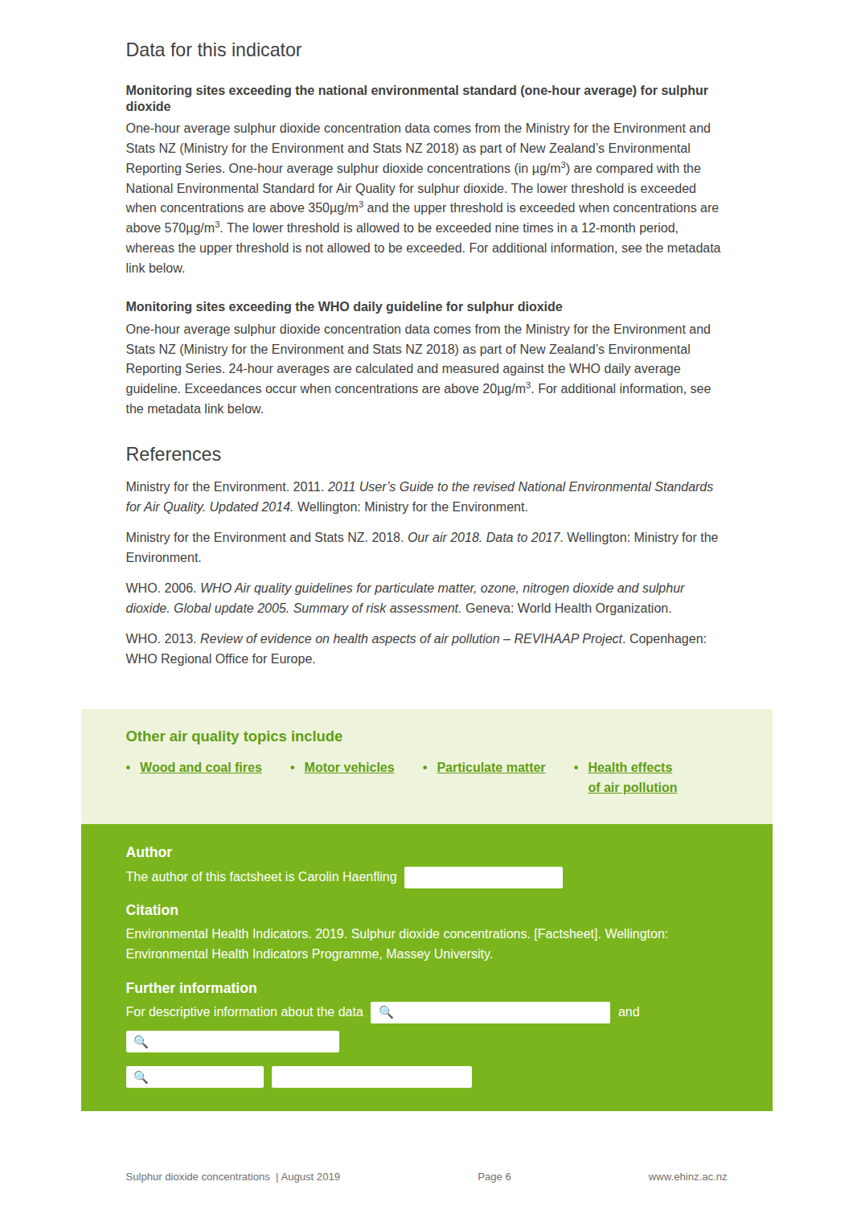Data for this indicator
Monitoring sites exceeding the national environmental standard (one-hour average) for sulphur dioxide
One-hour average sulphur dioxide concentration data comes from the Ministry for the Environment and Stats NZ (Ministry for the Environment and Stats NZ 2018) as part of New Zealand’s Environmental Reporting Series. One-hour average sulphur dioxide concentrations (in µg/m3) are compared with the National Environmental Standard for Air Quality for sulphur dioxide. The lower threshold is exceeded when concentrations are above 350µg/m3 and the upper threshold is exceeded when concentrations are above 570µg/m3. The lower threshold is allowed to be exceeded nine times in a 12-month period, whereas the upper threshold is not allowed to be exceeded. For additional information, see the metadata link below.
Monitoring sites exceeding the WHO daily guideline for sulphur dioxide
One-hour average sulphur dioxide concentration data comes from the Ministry for the Environment and Stats NZ (Ministry for the Environment and Stats NZ 2018) as part of New Zealand’s Environmental Reporting Series. 24-hour averages are calculated and measured against the WHO daily average guideline. Exceedances occur when concentrations are above 20µg/m3. For additional information, see the metadata link below.
References
Ministry for the Environment. 2011. 2011 User’s Guide to the revised National Environmental Standards for Air Quality. Updated 2014. Wellington: Ministry for the Environment.
Ministry for the Environment and Stats NZ. 2018. Our air 2018. Data to 2017. Wellington: Ministry for the Environment.
WHO. 2006. WHO Air quality guidelines for particulate matter, ozone, nitrogen dioxide and sulphur dioxide. Global update 2005. Summary of risk assessment. Geneva: World Health Organization.
WHO. 2013. Review of evidence on health aspects of air pollution – REVIHAAP Project. Copenhagen: WHO Regional Office for Europe.
Other air quality topics include
Wood and coal fires
Motor vehicles
Particulate matter
Health effects of air pollution
Author
The author of this factsheet is Carolin Haenfling ✉ehinz@massey.ac.nz
Citation
Environmental Health Indicators. 2019. Sulphur dioxide concentrations. [Factsheet]. Wellington: Environmental Health Indicators Programme, Massey University.
Further information
For descriptive information about the data 🔍one-hour average concentrations and
🔍daily average concentrations
🔍Visit our website ✉Subscribe to our newsletter
Sulphur dioxide concentrations | August 2019
Page 6
www.ehinz.ac.nz